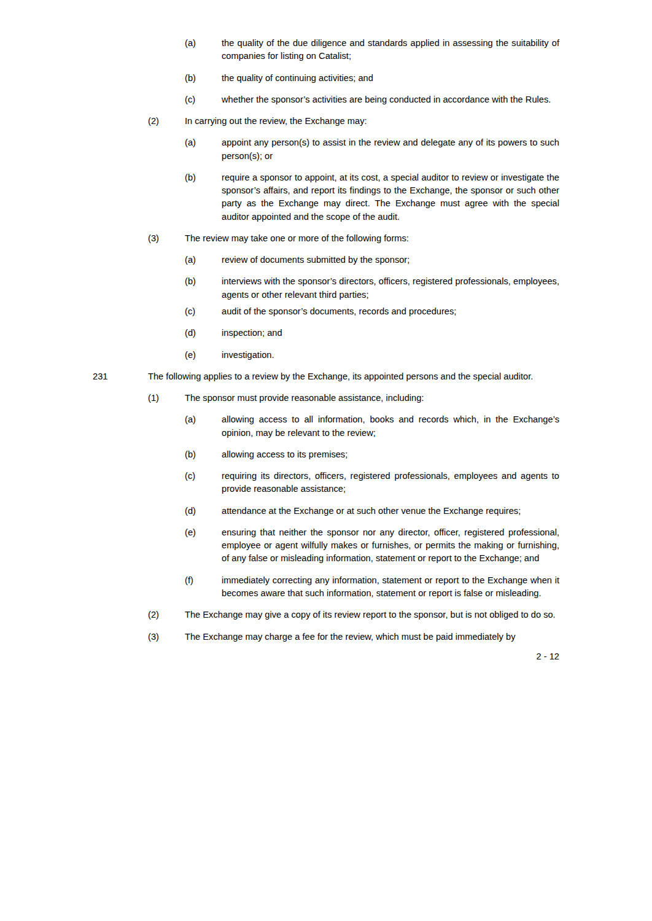(a)
the quality of the due diligence and standards applied in assessing the suitability of companies for listing on Catalist;
(b)
the quality of continuing activities; and
(c)
whether the sponsor’s activities are being conducted in accordance with the Rules.
(2)
In carrying out the review, the Exchange may:
(a)
appoint any person(s) to assist in the review and delegate any of its powers to such person(s); or
(b)
require a sponsor to appoint, at its cost, a special auditor to review or investigate the sponsor’s affairs, and report its findings to the Exchange, the sponsor or such other party as the Exchange may direct. The Exchange must agree with the special auditor appointed and the scope of the audit.
(3)
The review may take one or more of the following forms:
(a)
review of documents submitted by the sponsor;
(b)
interviews with the sponsor’s directors, officers, registered professionals, employees, agents or other relevant third parties;
(c)
audit of the sponsor’s documents, records and procedures;
(d)
inspection; and
(e)
investigation.
231
The following applies to a review by the Exchange, its appointed persons and the special auditor.
(1)
The sponsor must provide reasonable assistance, including:
(a)
allowing access to all information, books and records which, in the Exchange’s opinion, may be relevant to the review;
(b)
allowing access to its premises;
(c)
requiring its directors, officers, registered professionals, employees and agents to provide reasonable assistance;
(d)
attendance at the Exchange or at such other venue the Exchange requires;
(e)
ensuring that neither the sponsor nor any director, officer, registered professional, employee or agent wilfully makes or furnishes, or permits the making or furnishing, of any false or misleading information, statement or report to the Exchange; and
(f)
immediately correcting any information, statement or report to the Exchange when it becomes aware that such information, statement or report is false or misleading.
(2)
The Exchange may give a copy of its review report to the sponsor, but is not obliged to do so.
(3)
The Exchange may charge a fee for the review, which must be paid immediately by
2 - 12